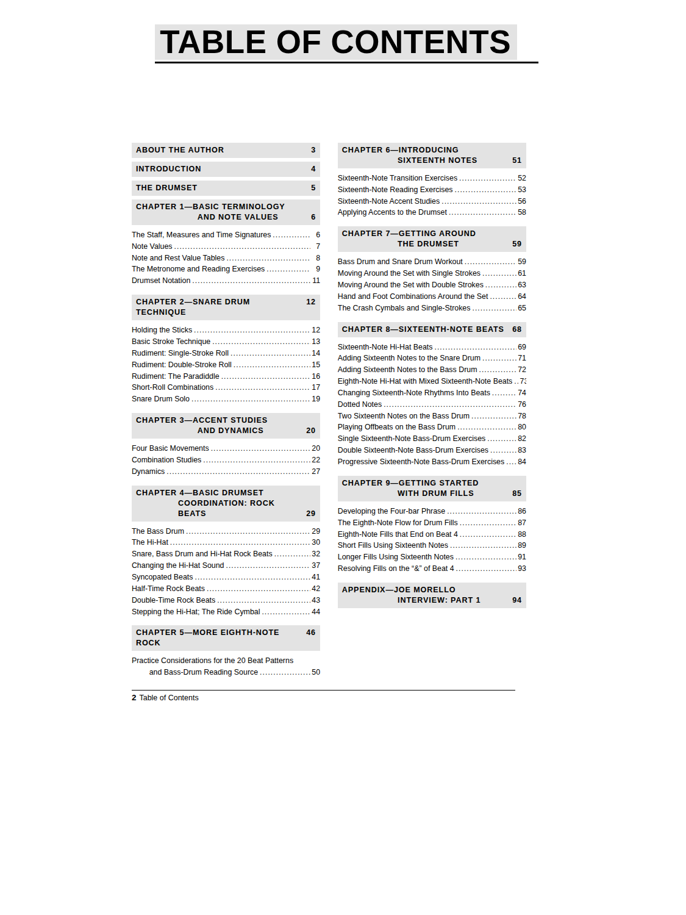TABLE OF CONTENTS
ABOUT THE AUTHOR 3
INTRODUCTION 4
THE DRUMSET 5
CHAPTER 1—BASIC TERMINOLOGYAND NOTE VALUES 6
The Staff, Measures and Time Signatures.................................................................................. 6
Note Values.................................................................................. 7
Note and Rest Value Tables.................................................................................. 8
The Metronome and Reading Exercises.................................................................................. 9
Drumset Notation.................................................................................. 11
CHAPTER 2—SNARE DRUM TECHNIQUE 12
Holding the Sticks.................................................................................. 12
Basic Stroke Technique.................................................................................. 13
Rudiment: Single-Stroke Roll.................................................................................. 14
Rudiment: Double-Stroke Roll.................................................................................. 15
Rudiment: The Paradiddle.................................................................................. 16
Short-Roll Combinations.................................................................................. 17
Snare Drum Solo.................................................................................. 19
CHAPTER 3—ACCENT STUDIESAND DYNAMICS 20
Four Basic Movements.................................................................................. 20
Combination Studies.................................................................................. 22
Dynamics.................................................................................. 27
CHAPTER 4—BASIC DRUMSETCOORDINATION: ROCK BEATS 29
The Bass Drum.................................................................................. 29
The Hi-Hat.................................................................................. 30
Snare, Bass Drum and Hi-Hat Rock Beats.................................................................................. 32
Changing the Hi-Hat Sound.................................................................................. 37
Syncopated Beats.................................................................................. 41
Half-Time Rock Beats.................................................................................. 42
Double-Time Rock Beats.................................................................................. 43
Stepping the Hi-Hat; The Ride Cymbal.................................................................................. 44
CHAPTER 5—MORE EIGHTH-NOTE ROCK 46
Practice Considerations for the 20 Beat Patterns and Bass-Drum Reading Source.................................................................................. 50
CHAPTER 6—INTRODUCINGSIXTEENTH NOTES 51
Sixteenth-Note Transition Exercises.................................................................................. 52
Sixteenth-Note Reading Exercises.................................................................................. 53
Sixteenth-Note Accent Studies.................................................................................. 56
Applying Accents to the Drumset.................................................................................. 58
CHAPTER 7—GETTING AROUNDTHE DRUMSET 59
Bass Drum and Snare Drum Workout.................................................................................. 59
Moving Around the Set with Single Strokes.................................................................................. 61
Moving Around the Set with Double Strokes.................................................................................. 63
Hand and Foot Combinations Around the Set.................................................................................. 64
The Crash Cymbals and Single-Strokes.................................................................................. 65
CHAPTER 8—SIXTEENTH-NOTE BEATS 68
Sixteenth-Note Hi-Hat Beats.................................................................................. 69
Adding Sixteenth Notes to the Snare Drum.................................................................................. 71
Adding Sixteenth Notes to the Bass Drum.................................................................................. 72
Eighth-Note Hi-Hat with Mixed Sixteenth-Note Beats... 73
Changing Sixteenth-Note Rhythms Into Beats.................................................................................. 74
Dotted Notes.................................................................................. 76
Two Sixteenth Notes on the Bass Drum.................................................................................. 78
Playing Offbeats on the Bass Drum.................................................................................. 80
Single Sixteenth-Note Bass-Drum Exercises.................................................................................. 82
Double Sixteenth-Note Bass-Drum Exercises.................................................................................. 83
Progressive Sixteenth-Note Bass-Drum Exercises........ 84
CHAPTER 9—GETTING STARTEDWITH DRUM FILLS 85
Developing the Four-bar Phrase.................................................................................. 86
The Eighth-Note Flow for Drum Fills.................................................................................. 87
Eighth-Note Fills that End on Beat 4.................................................................................. 88
Short Fills Using Sixteenth Notes.................................................................................. 89
Longer Fills Using Sixteenth Notes.................................................................................. 91
Resolving Fills on the “&” of Beat 4.................................................................................. 93
APPENDIX—JOE MORELLOINTERVIEW: PART 1 94
2 Table of Contents